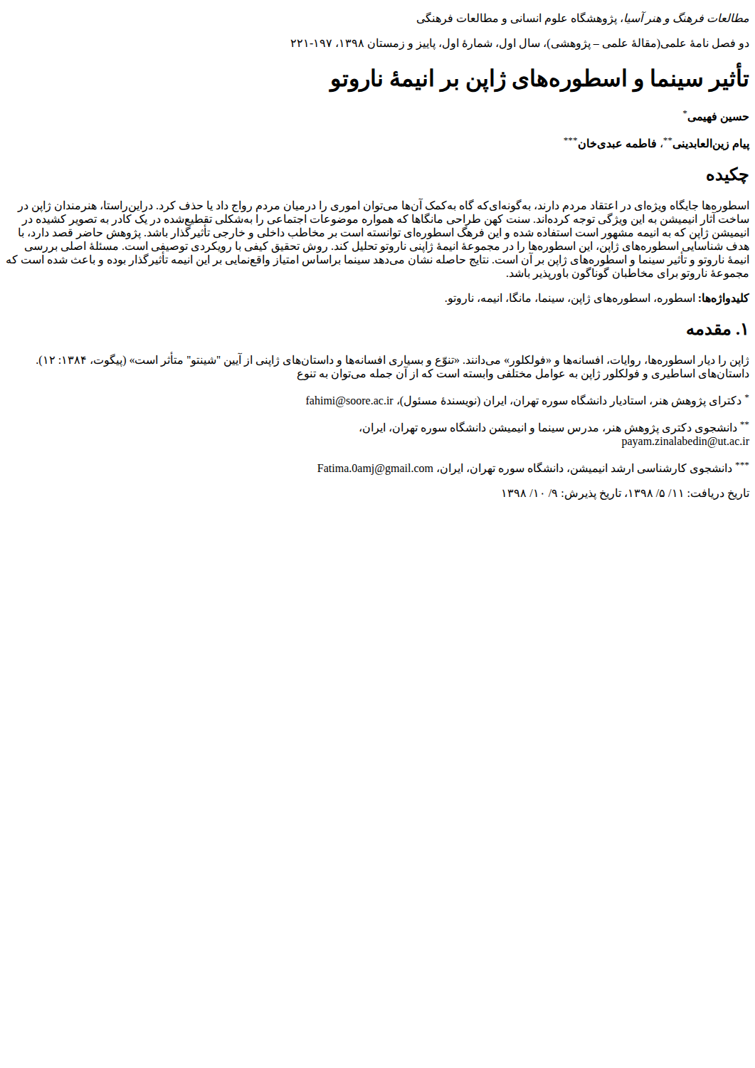مطالعات فرهنگ و هنر آسیا، پژوهشگاه علوم انسانی و مطالعات فرهنگی
دو فصل نامهٔ علمی(مقالهٔ علمی – پژوهشی)، سال اول، شمارهٔ اول، پاییز و زمستان ۱۳۹۸، ۱۹۷-۲۲۱
تأثیر سینما و اسطوره‌های ژاپن بر انیمهٔ ناروتو
حسین فهیمی*
پیام زین‌العابدینی**، فاطمه عبدی‌خان***
چکیده
اسطوره‌ها جایگاه ویژه‌ای در اعتقاد مردم دارند، به‌گونه‌ای‌که گاه به‌کمک آن‌ها می‌توان اموری را درمیان مردم رواج داد یا حذف کرد. دراین‌راستا، هنرمندان ژاپن در ساخت آثار انیمیشن به این ویژگی توجه کرده‌اند. سنت کهن طراحی مانگاها که همواره موضوعات اجتماعی را به‌شکلی تقطیع‌شده در یک کادر به تصویر کشیده در انیمیشن ژاپن که به انیمه مشهور است استفاده شده و این فرهگ اسطوره‌ای توانسته است بر مخاطب داخلی و خارجی تأثیرگذار باشد. پژوهش حاضر قصد دارد، با هدف شناسایی اسطوره‌های ژاپن، این اسطوره‌ها را در مجموعهٔ انیمهٔ ژاپنی ناروتو تحلیل کند. روش تحقیق کیفی با رویکردی توصیفی است. مسئلهٔ اصلی بررسی انیمهٔ ناروتو و تأثیر سینما و اسطوره‌های ژاپن بر آن است. نتایج حاصله نشان می‌دهد سینما براساس امتیاز واقع‌نمایی بر این انیمه تأثیرگذار بوده و باعث شده است که مجموعهٔ ناروتو برای مخاطبان گوناگون باورپذیر باشد.
کلیدواژه‌ها: اسطوره، اسطوره‌های ژاپن، سینما، مانگا، انیمه، ناروتو.
۱. مقدمه
ژاپن را دیار اسطوره‌ها، روایات، افسانه‌ها و «فولکلور» می‌دانند. «تنوّع و بسیاری افسانه‌ها و داستان‌های ژاپنی از آیین ''شینتو'' متأثر است» (پیگوت، ۱۳۸۴: ۱۲). داستان‌های اساطیری و فولکلور ژاپن به عوامل مختلفی وابسته است که از آن جمله می‌توان به تنوع
* دکترای پژوهش هنر، استادیار دانشگاه سوره تهران، ایران (نویسندهٔ مسئول)، fahimi@soore.ac.ir
** دانشجوی دکتری پژوهش هنر، مدرس سینما و انیمیشن دانشگاه سوره تهران، ایران،
payam.zinalabedin@ut.ac.ir
*** دانشجوی کارشناسی ارشد انیمیشن، دانشگاه سوره تهران، ایران، Fatima.0amj@gmail.com
تاریخ دریافت: ۱۱/ ۵/ ۱۳۹۸، تاریخ پذیرش: ۹/ ۱۰/ ۱۳۹۸